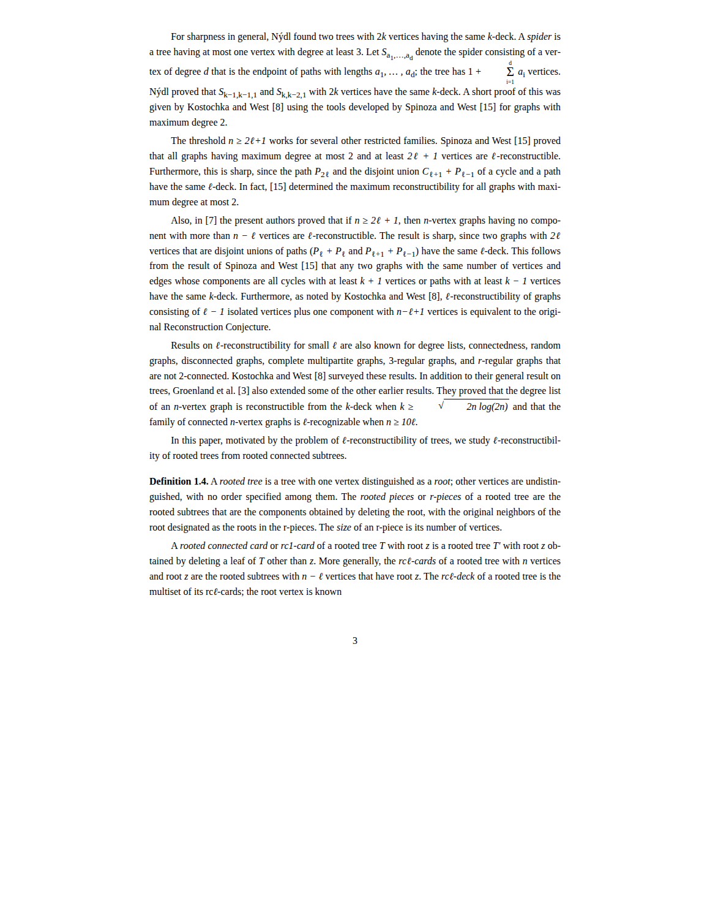For sharpness in general, Nýdl found two trees with 2k vertices having the same k-deck. A spider is a tree having at most one vertex with degree at least 3. Let Sa1,…,ad denote the spider consisting of a vertex of degree d that is the endpoint of paths with lengths a1, … , ad; the tree has 1 + dΣi=1 ai vertices. Nýdl proved that Sk−1,k−1,1 and Sk,k−2,1 with 2k vertices have the same k-deck. A short proof of this was given by Kostochka and West [8] using the tools developed by Spinoza and West [15] for graphs with maximum degree 2.
The threshold n ≥ 2ℓ+1 works for several other restricted families. Spinoza and West [15] proved that all graphs having maximum degree at most 2 and at least 2ℓ + 1 vertices are ℓ-reconstructible. Furthermore, this is sharp, since the path P2ℓ and the disjoint union Cℓ+1 + Pℓ−1 of a cycle and a path have the same ℓ-deck. In fact, [15] determined the maximum reconstructibility for all graphs with maximum degree at most 2.
Also, in [7] the present authors proved that if n ≥ 2ℓ + 1, then n-vertex graphs having no component with more than n − ℓ vertices are ℓ-reconstructible. The result is sharp, since two graphs with 2ℓ vertices that are disjoint unions of paths (Pℓ + Pℓ and Pℓ+1 + Pℓ−1) have the same ℓ-deck. This follows from the result of Spinoza and West [15] that any two graphs with the same number of vertices and edges whose components are all cycles with at least k + 1 vertices or paths with at least k − 1 vertices have the same k-deck. Furthermore, as noted by Kostochka and West [8], ℓ-reconstructibility of graphs consisting of ℓ − 1 isolated vertices plus one component with n−ℓ+1 vertices is equivalent to the original Reconstruction Conjecture.
Results on ℓ-reconstructibility for small ℓ are also known for degree lists, connectedness, random graphs, disconnected graphs, complete multipartite graphs, 3-regular graphs, and r-regular graphs that are not 2-connected. Kostochka and West [8] surveyed these results. In addition to their general result on trees, Groenland et al. [3] also extended some of the other earlier results. They proved that the degree list of an n-vertex graph is reconstructible from the k-deck when k ≥ 2n log(2n) and that the family of connected n-vertex graphs is ℓ-recognizable when n ≥ 10ℓ.
In this paper, motivated by the problem of ℓ-reconstructibility of trees, we study ℓ-reconstructibility of rooted trees from rooted connected subtrees.
Definition 1.4. A rooted tree is a tree with one vertex distinguished as a root; other vertices are undistinguished, with no order specified among them. The rooted pieces or r-pieces of a rooted tree are the rooted subtrees that are the components obtained by deleting the root, with the original neighbors of the root designated as the roots in the r-pieces. The size of an r-piece is its number of vertices.
A rooted connected card or rc1-card of a rooted tree T with root z is a rooted tree T′ with root z obtained by deleting a leaf of T other than z. More generally, the rcℓ-cards of a rooted tree with n vertices and root z are the rooted subtrees with n − ℓ vertices that have root z. The rcℓ-deck of a rooted tree is the multiset of its rcℓ-cards; the root vertex is known
3